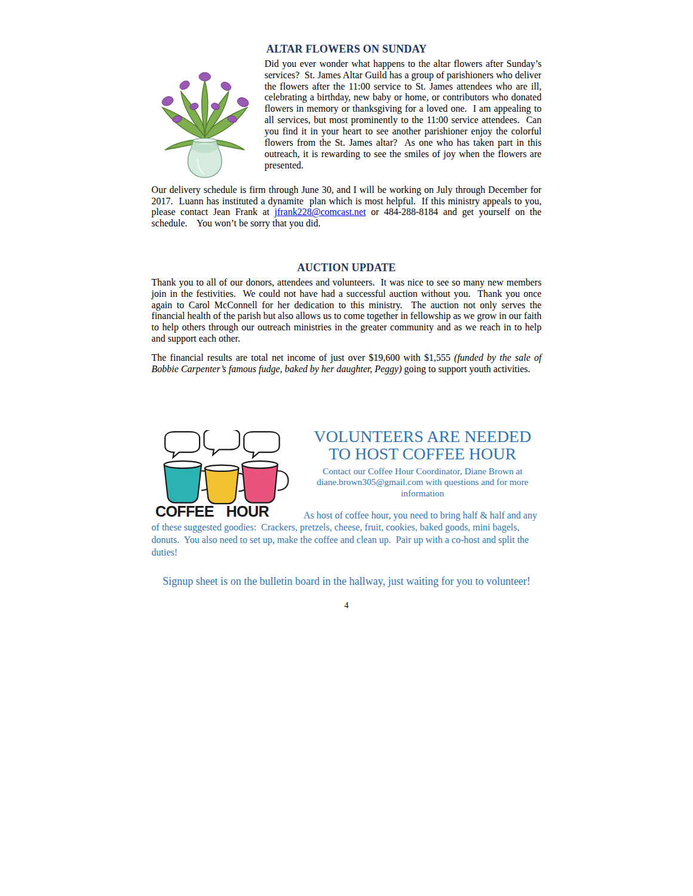ALTAR FLOWERS ON SUNDAY
Bouquet of thistle flowers in a glass vase
Did you ever wonder what happens to the altar flowers after Sunday’s services? St. James Altar Guild has a group of parishioners who deliver the flowers after the 11:00 service to St. James attendees who are ill, celebrating a birthday, new baby or home, or contributors who donated flowers in memory or thanksgiving for a loved one. I am appealing to all services, but most prominently to the 11:00 service attendees. Can you find it in your heart to see another parishioner enjoy the colorful flowers from the St. James altar? As one who has taken part in this outreach, it is rewarding to see the smiles of joy when the flowers are presented.
Our delivery schedule is firm through June 30, and I will be working on July through December for 2017. Luann has instituted a dynamite plan which is most helpful. If this ministry appeals to you, please contact Jean Frank at jfrank228@comcast.net or 484-288-8184 and get yourself on the schedule. You won’t be sorry that you did.
AUCTION UPDATE
Thank you to all of our donors, attendees and volunteers. It was nice to see so many new members join in the festivities. We could not have had a successful auction without you. Thank you once again to Carol McConnell for her dedication to this ministry. The auction not only serves the financial health of the parish but also allows us to come together in fellowship as we grow in our faith to help others through our outreach ministries in the greater community and as we reach in to help and support each other.
The financial results are total net income of just over $19,600 with $1,555 (funded by the sale of Bobbie Carpenter’s famous fudge, baked by her daughter, Peggy) going to support youth activities.
Coffee Hour illustration COFFEE HOUR
VOLUNTEERS ARE NEEDED TO HOST COFFEE HOUR
Contact our Coffee Hour Coordinator, Diane Brown at
diane.brown305@gmail.com with questions and for more information
As host of coffee hour, you need to bring half & half and any of these suggested goodies: Crackers, pretzels, cheese, fruit, cookies, baked goods, mini bagels, donuts. You also need to set up, make the coffee and clean up. Pair up with a co-host and split the duties!
Signup sheet is on the bulletin board in the hallway, just waiting for you to volunteer!
4